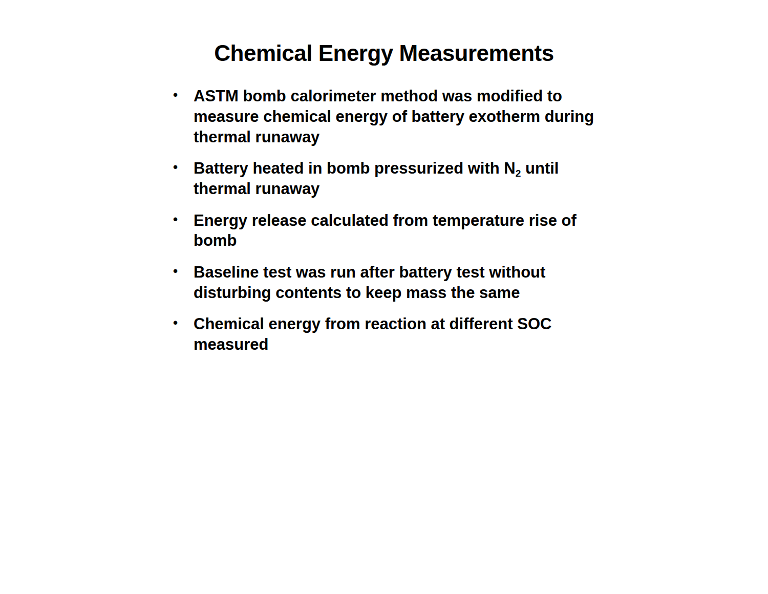Chemical Energy Measurements
ASTM bomb calorimeter method was modified to measure chemical energy of battery exotherm during thermal runaway
Battery heated in bomb pressurized with N2 until thermal runaway
Energy release calculated from temperature rise of bomb
Baseline test was run after battery test without disturbing contents to keep mass the same
Chemical energy from reaction at different SOC measured